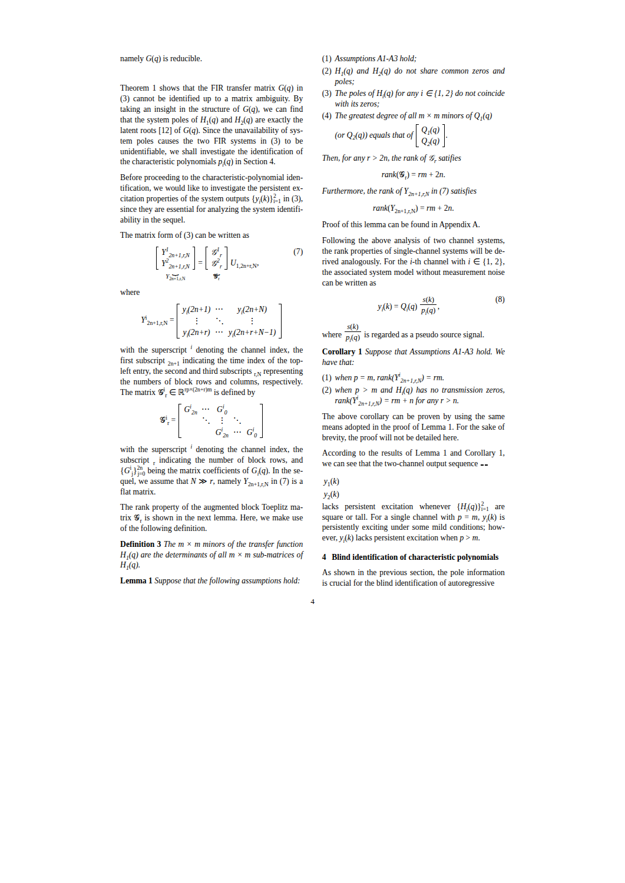namely G(q) is reducible.
Theorem 1 shows that the FIR transfer matrix G(q) in (3) cannot be identified up to a matrix ambiguity. By taking an insight in the structure of G(q), we can find that the system poles of H1(q) and H2(q) are exactly the latent roots [12] of G(q). Since the unavailability of system poles causes the two FIR systems in (3) to be unidentifiable, we shall investigate the identification of the characteristic polynomials pi(q) in Section 4.
Before proceeding to the characteristic-polynomial identification, we would like to investigate the persistent excitation properties of the system outputs {yi(k)}2i=1 in (3), since they are essential for analyzing the system identifiability in the sequel.
The matrix form of (3) can be written as
(7)
| Y 1 2n+1,r,N |
| Y 2 2n+1,r,N |
⏟ Y2n+1,r,N =
| 𝒢 1 r |
| 𝒢 2 r |
⏟ 𝒢r U1,2n+r,N,
where
Yi2n+1,r,N =
| y i (2 n +1) | ⋯ | y i (2 n + N ) |
| ⋮ | ⋱ | ⋮ |
| y i (2 n + r ) | ⋯ | y i (2 n + r + N −1) |
with the superscript i denoting the channel index, the first subscript 2n+1 indicating the time index of the top-left entry, the second and third subscripts r,N representing the numbers of block rows and columns, respectively. The matrix 𝒢ir ∈ ℝrp×(2n+r)m is defined by
𝒢ir =
| G i 2n | ⋯ | G i 0 | | |
| | ⋱ | ⋮ | ⋱ | |
| | | G i 2n | ⋯ | G i 0 |
with the superscript i denoting the channel index, the subscript r indicating the number of block rows, and {Gij}2nj=0 being the matrix coefficients of Gi(q). In the sequel, we assume that N ≫ r, namely Y2n+1,r,N in (7) is a flat matrix.
The rank property of the augmented block Toeplitz matrix 𝒢r is shown in the next lemma. Here, we make use of the following definition.
Definition 3 The m × m minors of the transfer function H1(q) are the determinants of all m × m sub-matrices of H1(q).
Lemma 1 Suppose that the following assumptions hold:
(1) Assumptions A1-A3 hold;
(2) H1(q) and H2(q) do not share common zeros and poles;
(3) The poles of Hi(q) for any i ∈ {1, 2} do not coincide with its zeros;
(4) The greatest degree of all m × m minors of Q1(q)
(or Q2(q)) equals that of
| Q 1 ( q ) |
| Q 2 ( q ) |
.
Then, for any r > 2n, the rank of 𝒢r satifies
rank(𝒢r) = rm + 2n.
Furthermore, the rank of Y2n+1,r,N in (7) satisfies
rank(Y2n+1,r,N) = rm + 2n.
Proof of this lemma can be found in Appendix A.
Following the above analysis of two channel systems, the rank properties of single-channel systems will be derived analogously. For the i-th channel with i ∈ {1, 2}, the associated system model without measurement noise can be written as
(8) yi(k) = Qi(q) s(k) pi(q),
where s(k) pi(q) is regarded as a pseudo source signal.
Corollary 1 Suppose that Assumptions A1-A3 hold. We have that:
(1) when p = m, rank(Yi2n+1,r,N) = rm.
(2) when p > m and Hi(q) has no transmission zeros, rank(Yi2n+1,r,N) = rm + n for any r > n.
The above corollary can be proven by using the same means adopted in the proof of Lemma 1. For the sake of brevity, the proof will not be detailed here.
According to the results of Lemma 1 and Corollary 1, we can see that the two-channel output sequence
| y 1 ( k ) |
| y 2 ( k ) |
lacks persistent excitation whenever {Hi(q)}2i=1 are square or tall. For a single channel with p = m, yi(k) is persistently exciting under some mild conditions; however, yi(k) lacks persistent excitation when p > m.
4 Blind identification of characteristic polynomials
As shown in the previous section, the pole information is crucial for the blind identification of autoregressive
4